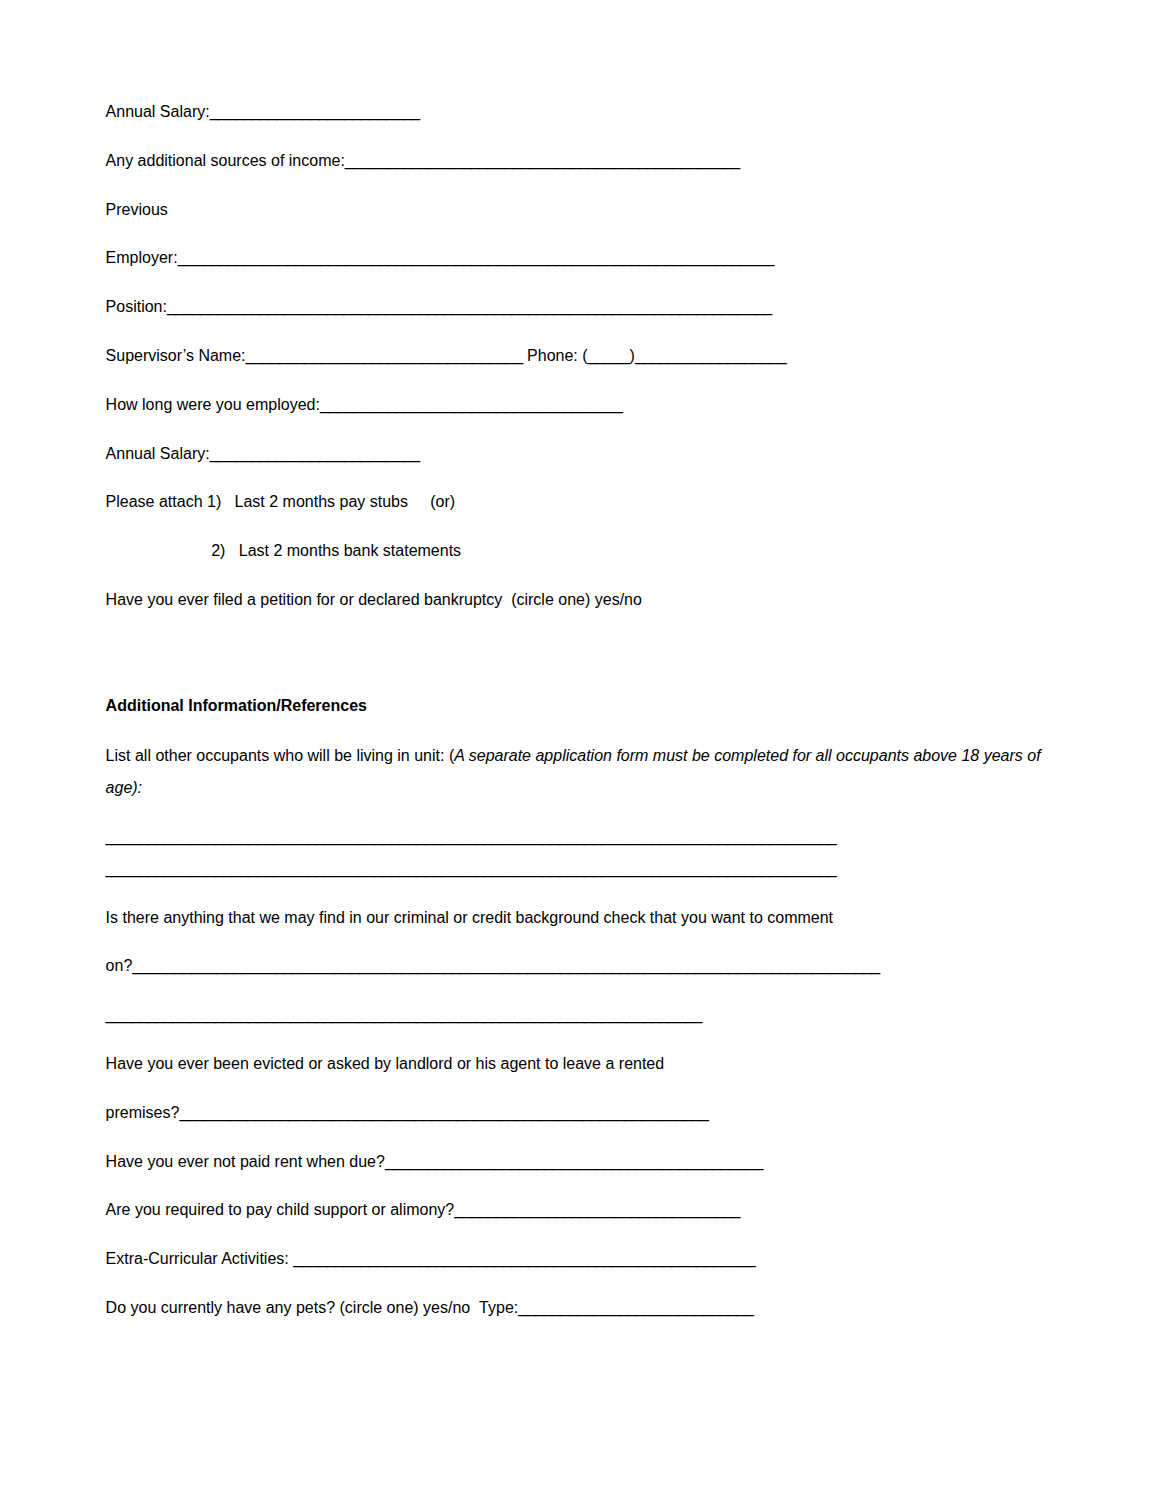Annual Salary:_________________________
Any additional sources of income:_______________________________________________
Previous
Employer:_______________________________________________________________________
Position:________________________________________________________________________
Supervisor’s Name:_________________________________ Phone: (_____)__________________
How long were you employed:____________________________________
Annual Salary:_________________________
Please attach 1) Last 2 months pay stubs (or)
2) Last 2 months bank statements
Have you ever filed a petition for or declared bankruptcy (circle one) yes/no
Additional Information/References
List all other occupants who will be living in unit: (A separate application form must be completed for all occupants above 18 years of age):
_______________________________________________________________________________________
_______________________________________________________________________________________
Is there anything that we may find in our criminal or credit background check that you want to comment
on?_________________________________________________________________________________________
_______________________________________________________________________
Have you ever been evicted or asked by landlord or his agent to leave a rented
premises?_______________________________________________________________
Have you ever not paid rent when due?_____________________________________________
Are you required to pay child support or alimony?__________________________________
Extra-Curricular Activities: _______________________________________________________
Do you currently have any pets? (circle one) yes/no Type:____________________________